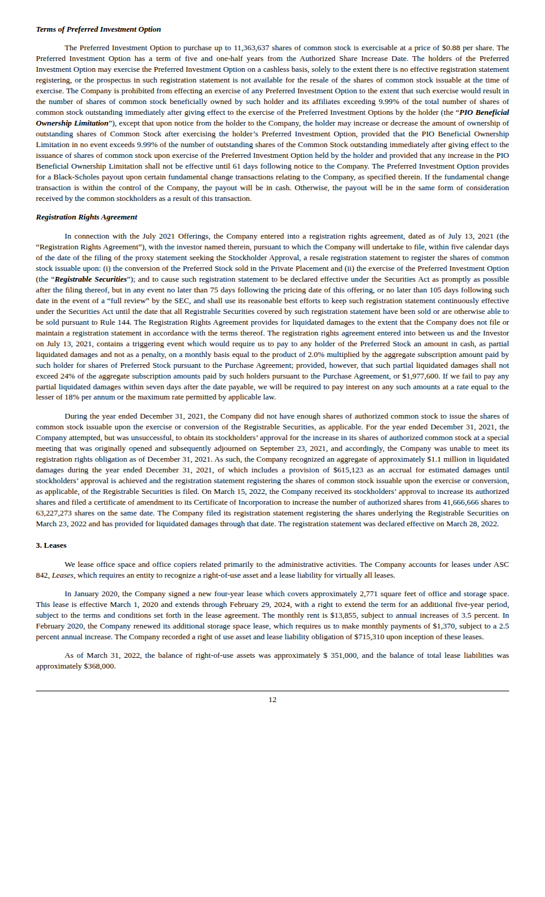Terms of Preferred Investment Option
The Preferred Investment Option to purchase up to 11,363,637 shares of common stock is exercisable at a price of $0.88 per share. The Preferred Investment Option has a term of five and one-half years from the Authorized Share Increase Date. The holders of the Preferred Investment Option may exercise the Preferred Investment Option on a cashless basis, solely to the extent there is no effective registration statement registering, or the prospectus in such registration statement is not available for the resale of the shares of common stock issuable at the time of exercise. The Company is prohibited from effecting an exercise of any Preferred Investment Option to the extent that such exercise would result in the number of shares of common stock beneficially owned by such holder and its affiliates exceeding 9.99% of the total number of shares of common stock outstanding immediately after giving effect to the exercise of the Preferred Investment Options by the holder (the “PIO Beneficial Ownership Limitation”), except that upon notice from the holder to the Company, the holder may increase or decrease the amount of ownership of outstanding shares of Common Stock after exercising the holder’s Preferred Investment Option, provided that the PIO Beneficial Ownership Limitation in no event exceeds 9.99% of the number of outstanding shares of the Common Stock outstanding immediately after giving effect to the issuance of shares of common stock upon exercise of the Preferred Investment Option held by the holder and provided that any increase in the PIO Beneficial Ownership Limitation shall not be effective until 61 days following notice to the Company. The Preferred Investment Option provides for a Black-Scholes payout upon certain fundamental change transactions relating to the Company, as specified therein. If the fundamental change transaction is within the control of the Company, the payout will be in cash. Otherwise, the payout will be in the same form of consideration received by the common stockholders as a result of this transaction.
Registration Rights Agreement
In connection with the July 2021 Offerings, the Company entered into a registration rights agreement, dated as of July 13, 2021 (the “Registration Rights Agreement”), with the investor named therein, pursuant to which the Company will undertake to file, within five calendar days of the date of the filing of the proxy statement seeking the Stockholder Approval, a resale registration statement to register the shares of common stock issuable upon: (i) the conversion of the Preferred Stock sold in the Private Placement and (ii) the exercise of the Preferred Investment Option (the “Registrable Securities”); and to cause such registration statement to be declared effective under the Securities Act as promptly as possible after the filing thereof, but in any event no later than 75 days following the pricing date of this offering, or no later than 105 days following such date in the event of a “full review” by the SEC, and shall use its reasonable best efforts to keep such registration statement continuously effective under the Securities Act until the date that all Registrable Securities covered by such registration statement have been sold or are otherwise able to be sold pursuant to Rule 144. The Registration Rights Agreement provides for liquidated damages to the extent that the Company does not file or maintain a registration statement in accordance with the terms thereof. The registration rights agreement entered into between us and the Investor on July 13, 2021, contains a triggering event which would require us to pay to any holder of the Preferred Stock an amount in cash, as partial liquidated damages and not as a penalty, on a monthly basis equal to the product of 2.0% multiplied by the aggregate subscription amount paid by such holder for shares of Preferred Stock pursuant to the Purchase Agreement; provided, however, that such partial liquidated damages shall not exceed 24% of the aggregate subscription amounts paid by such holders pursuant to the Purchase Agreement, or $1,977,600. If we fail to pay any partial liquidated damages within seven days after the date payable, we will be required to pay interest on any such amounts at a rate equal to the lesser of 18% per annum or the maximum rate permitted by applicable law.
During the year ended December 31, 2021, the Company did not have enough shares of authorized common stock to issue the shares of common stock issuable upon the exercise or conversion of the Registrable Securities, as applicable. For the year ended December 31, 2021, the Company attempted, but was unsuccessful, to obtain its stockholders’ approval for the increase in its shares of authorized common stock at a special meeting that was originally opened and subsequently adjourned on September 23, 2021, and accordingly, the Company was unable to meet its registration rights obligation as of December 31, 2021. As such, the Company recognized an aggregate of approximately $1.1 million in liquidated damages during the year ended December 31, 2021, of which includes a provision of $615,123 as an accrual for estimated damages until stockholders’ approval is achieved and the registration statement registering the shares of common stock issuable upon the exercise or conversion, as applicable, of the Registrable Securities is filed. On March 15, 2022, the Company received its stockholders’ approval to increase its authorized shares and filed a certificate of amendment to its Certificate of Incorporation to increase the number of authorized shares from 41,666,666 shares to 63,227,273 shares on the same date. The Company filed its registration statement registering the shares underlying the Registrable Securities on March 23, 2022 and has provided for liquidated damages through that date. The registration statement was declared effective on March 28, 2022.
3. Leases
We lease office space and office copiers related primarily to the administrative activities. The Company accounts for leases under ASC 842, Leases, which requires an entity to recognize a right-of-use asset and a lease liability for virtually all leases.
In January 2020, the Company signed a new four-year lease which covers approximately 2,771 square feet of office and storage space. This lease is effective March 1, 2020 and extends through February 29, 2024, with a right to extend the term for an additional five-year period, subject to the terms and conditions set forth in the lease agreement. The monthly rent is $13,855, subject to annual increases of 3.5 percent. In February 2020, the Company renewed its additional storage space lease, which requires us to make monthly payments of $1,370, subject to a 2.5 percent annual increase. The Company recorded a right of use asset and lease liability obligation of $715,310 upon inception of these leases.
As of March 31, 2022, the balance of right-of-use assets was approximately $ 351,000, and the balance of total lease liabilities was approximately $368,000.
12